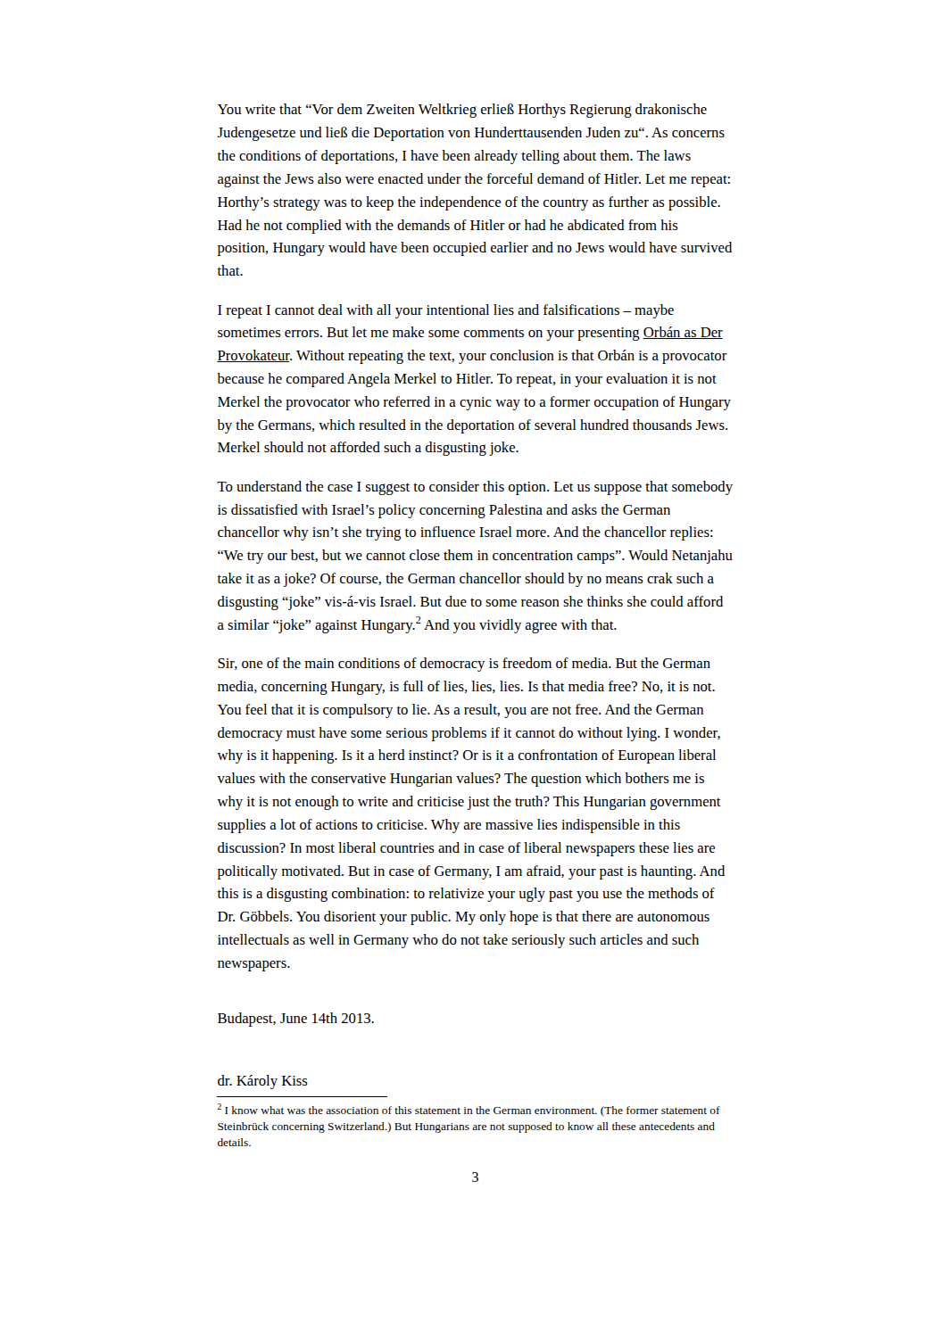You write that “Vor dem Zweiten Weltkrieg erließ Horthys Regierung drakonische Judengesetze und ließ die Deportation von Hunderttausenden Juden zu“. As concerns the conditions of deportations, I have been already telling about them. The laws against the Jews also were enacted under the forceful demand of Hitler. Let me repeat: Horthy’s strategy was to keep the independence of the country as further as possible. Had he not complied with the demands of Hitler or had he abdicated from his position, Hungary would have been occupied earlier and no Jews would have survived that.
I repeat I cannot deal with all your intentional lies and falsifications – maybe sometimes errors. But let me make some comments on your presenting Orbán as Der Provokateur. Without repeating the text, your conclusion is that Orbán is a provocator because he compared Angela Merkel to Hitler. To repeat, in your evaluation it is not Merkel the provocator who referred in a cynic way to a former occupation of Hungary by the Germans, which resulted in the deportation of several hundred thousands Jews. Merkel should not afforded such a disgusting joke.
To understand the case I suggest to consider this option. Let us suppose that somebody is dissatisfied with Israel’s policy concerning Palestina and asks the German chancellor why isn’t she trying to influence Israel more. And the chancellor replies: “We try our best, but we cannot close them in concentration camps”. Would Netanjahu take it as a joke? Of course, the German chancellor should by no means crak such a disgusting “joke” vis-á-vis Israel. But due to some reason she thinks she could afford a similar “joke” against Hungary.2 And you vividly agree with that.
Sir, one of the main conditions of democracy is freedom of media. But the German media, concerning Hungary, is full of lies, lies, lies. Is that media free? No, it is not. You feel that it is compulsory to lie. As a result, you are not free. And the German democracy must have some serious problems if it cannot do without lying. I wonder, why is it happening. Is it a herd instinct? Or is it a confrontation of European liberal values with the conservative Hungarian values? The question which bothers me is why it is not enough to write and criticise just the truth? This Hungarian government supplies a lot of actions to criticise. Why are massive lies indispensible in this discussion? In most liberal countries and in case of liberal newspapers these lies are politically motivated. But in case of Germany, I am afraid, your past is haunting. And this is a disgusting combination: to relativize your ugly past you use the methods of Dr. Göbbels. You disorient your public. My only hope is that there are autonomous intellectuals as well in Germany who do not take seriously such articles and such newspapers.
Budapest, June 14th 2013.
dr. Károly Kiss
2 I know what was the association of this statement in the German environment. (The former statement of Steinbrück concerning Switzerland.) But Hungarians are not supposed to know all these antecedents and details.
3